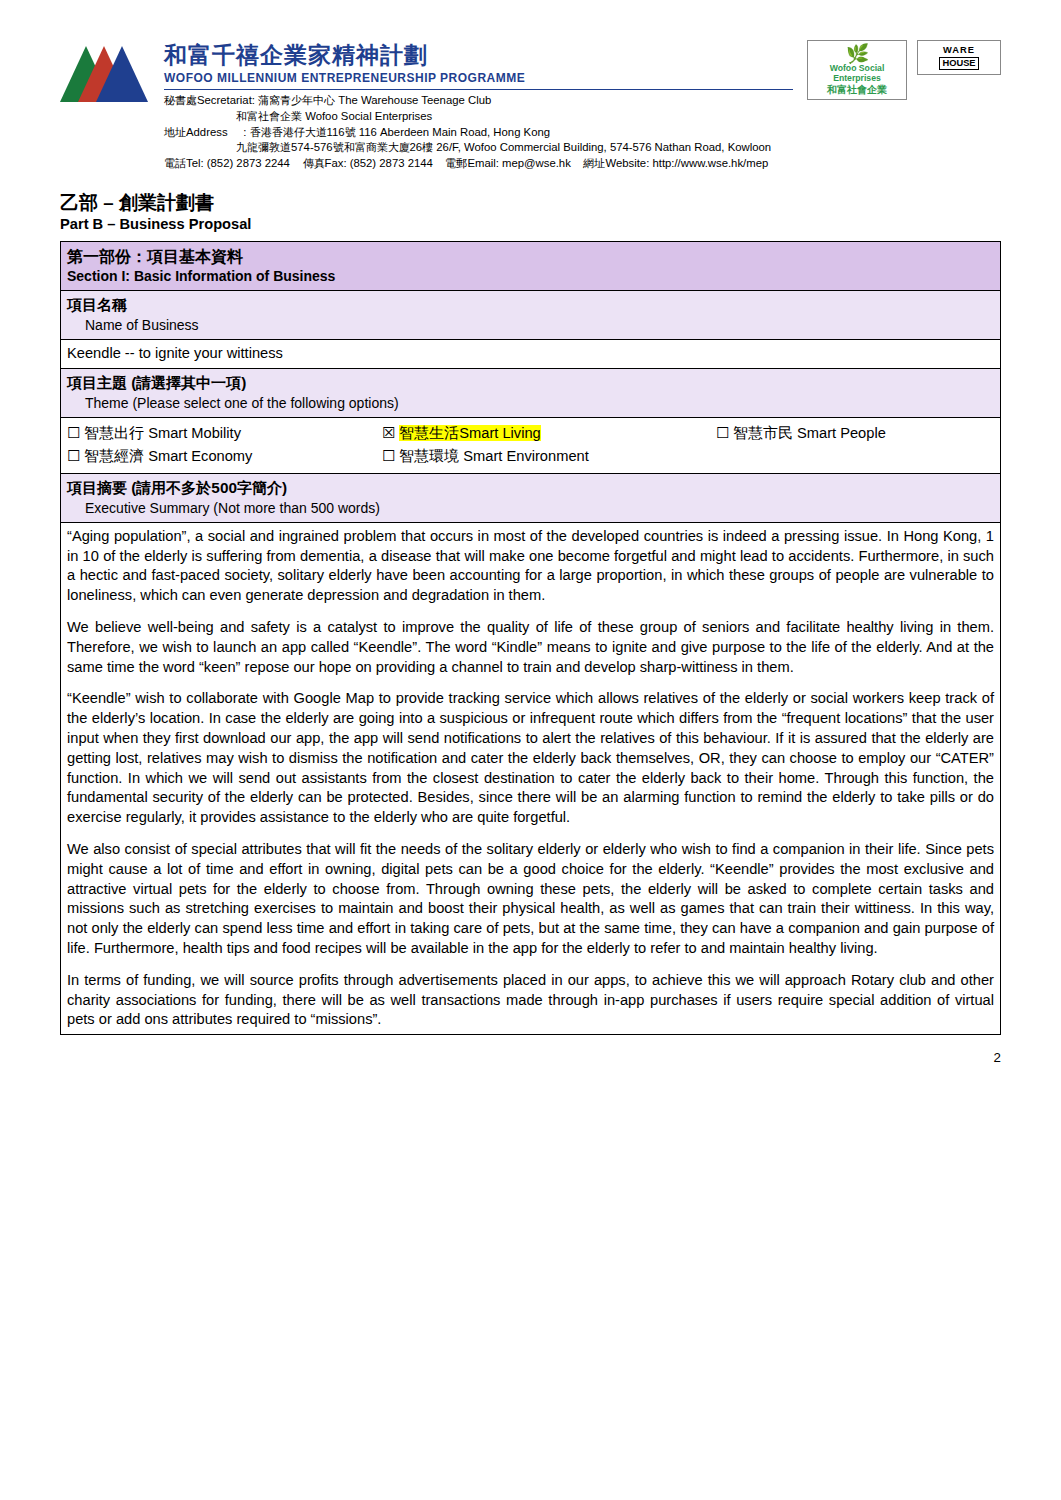和富千禧企業家精神計劃
WOFOO MILLENNIUM ENTREPRENEURSHIP PROGRAMME
秘書處Secretariat: 蒲窩青少年中心 The Warehouse Teenage Club
和富社會企業 Wofoo Social Enterprises
地址Address : 香港香港仔大道116號 116 Aberdeen Main Road, Hong Kong
九龍彌敦道574-576號和富商業大廈26樓 26/F, Wofoo Commercial Building, 574-576 Nathan Road, Kowloon
電話Tel: (852) 2873 2244 傳真Fax: (852) 2873 2144 電郵Email: mep@wse.hk 網址Website: http://www.wse.hk/mep
🌿
Wofoo Social Enterprises
和富社會企業
WARE
HOUSE
乙部 – 創業計劃書
Part B – Business Proposal
| 第一部份：項目基本資料 Section I: Basic Information of Business |
| 項目名稱 Name of Business |
| Keendle -- to ignite your wittiness |
| 項目主題 (請選擇其中一項) Theme (Please select one of the following options) |
| ☐ 智慧出行 Smart Mobility ☒ 智慧生活Smart Living ☐ 智慧市民 Smart People ☐ 智慧經濟 Smart Economy ☐ 智慧環境 Smart Environment |
| 項目摘要 (請用不多於500字簡介) Executive Summary (Not more than 500 words) |
| “Aging population”, a social and ingrained problem that occurs in most of the developed countries is indeed a pressing issue. In Hong Kong, 1 in 10 of the elderly is suffering from dementia, a disease that will make one become forgetful and might lead to accidents. Furthermore, in such a hectic and fast-paced society, solitary elderly have been accounting for a large proportion, in which these groups of people are vulnerable to loneliness, which can even generate depression and degradation in them. We believe well-being and safety is a catalyst to improve the quality of life of these group of seniors and facilitate healthy living in them. Therefore, we wish to launch an app called “Keendle”. The word “Kindle” means to ignite and give purpose to the life of the elderly. And at the same time the word “keen” repose our hope on providing a channel to train and develop sharp-wittiness in them. “Keendle” wish to collaborate with Google Map to provide tracking service which allows relatives of the elderly or social workers keep track of the elderly’s location. In case the elderly are going into a suspicious or infrequent route which differs from the “frequent locations” that the user input when they first download our app, the app will send notifications to alert the relatives of this behaviour. If it is assured that the elderly are getting lost, relatives may wish to dismiss the notification and cater the elderly back themselves, OR, they can choose to employ our “CATER” function. In which we will send out assistants from the closest destination to cater the elderly back to their home. Through this function, the fundamental security of the elderly can be protected. Besides, since there will be an alarming function to remind the elderly to take pills or do exercise regularly, it provides assistance to the elderly who are quite forgetful. We also consist of special attributes that will fit the needs of the solitary elderly or elderly who wish to find a companion in their life. Since pets might cause a lot of time and effort in owning, digital pets can be a good choice for the elderly. “Keendle” provides the most exclusive and attractive virtual pets for the elderly to choose from. Through owning these pets, the elderly will be asked to complete certain tasks and missions such as stretching exercises to maintain and boost their physical health, as well as games that can train their wittiness. In this way, not only the elderly can spend less time and effort in taking care of pets, but at the same time, they can have a companion and gain purpose of life. Furthermore, health tips and food recipes will be available in the app for the elderly to refer to and maintain healthy living. In terms of funding, we will source profits through advertisements placed in our apps, to achieve this we will approach Rotary club and other charity associations for funding, there will be as well transactions made through in-app purchases if users require special addition of virtual pets or add ons attributes required to “missions”. |
2